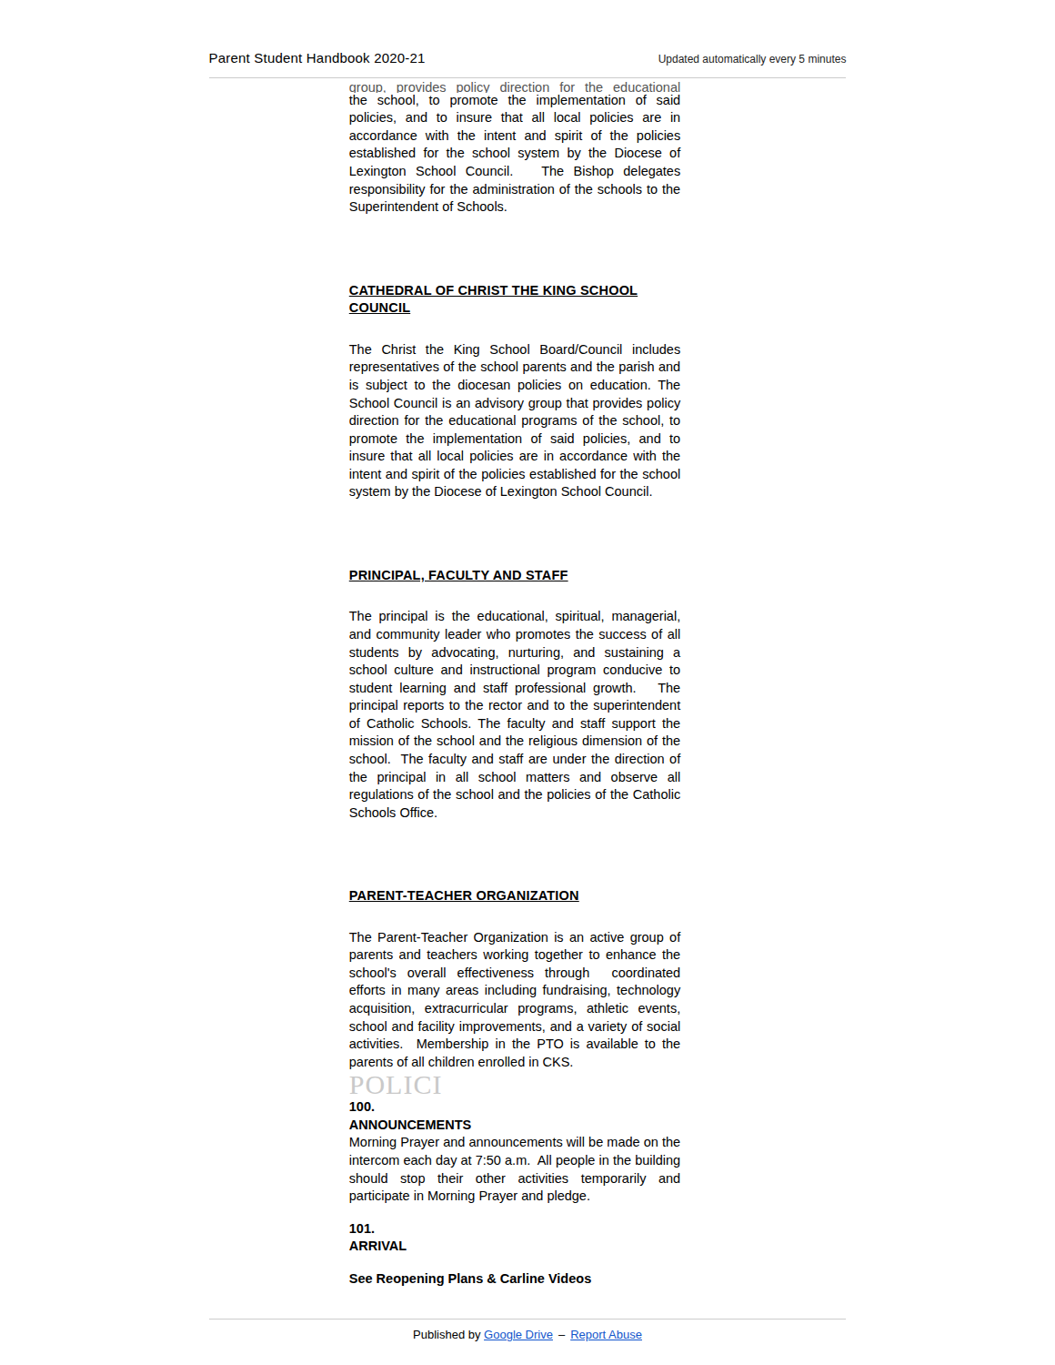Parent Student Handbook 2020-21
Updated automatically every 5 minutes
group, provides policy direction for the educational programs of
the school, to promote the implementation of said policies, and to insure that all local policies are in accordance with the intent and spirit of the policies established for the school system by the Diocese of Lexington School Council. The Bishop delegates responsibility for the administration of the schools to the Superintendent of Schools.
CATHEDRAL OF CHRIST THE KING SCHOOL COUNCIL
The Christ the King School Board/Council includes representatives of the school parents and the parish and is subject to the diocesan policies on education. The School Council is an advisory group that provides policy direction for the educational programs of the school, to promote the implementation of said policies, and to insure that all local policies are in accordance with the intent and spirit of the policies established for the school system by the Diocese of Lexington School Council.
PRINCIPAL, FACULTY AND STAFF
The principal is the educational, spiritual, managerial, and community leader who promotes the success of all students by advocating, nurturing, and sustaining a school culture and instructional program conducive to student learning and staff professional growth. The principal reports to the rector and to the superintendent of Catholic Schools. The faculty and staff support the mission of the school and the religious dimension of the school. The faculty and staff are under the direction of the principal in all school matters and observe all regulations of the school and the policies of the Catholic Schools Office.
PARENT-TEACHER ORGANIZATION
The Parent-Teacher Organization is an active group of parents and teachers working together to enhance the school's overall effectiveness through coordinated efforts in many areas including fundraising, technology acquisition, extracurricular programs, athletic events, school and facility improvements, and a variety of social activities. Membership in the PTO is available to the parents of all children enrolled in CKS.
POLICI
100.
ANNOUNCEMENTS
Morning Prayer and announcements will be made on the intercom each day at 7:50 a.m. All people in the building should stop their other activities temporarily and participate in Morning Prayer and pledge.
101.
ARRIVAL
See Reopening Plans & Carline Videos
Published by Google Drive–Report Abuse